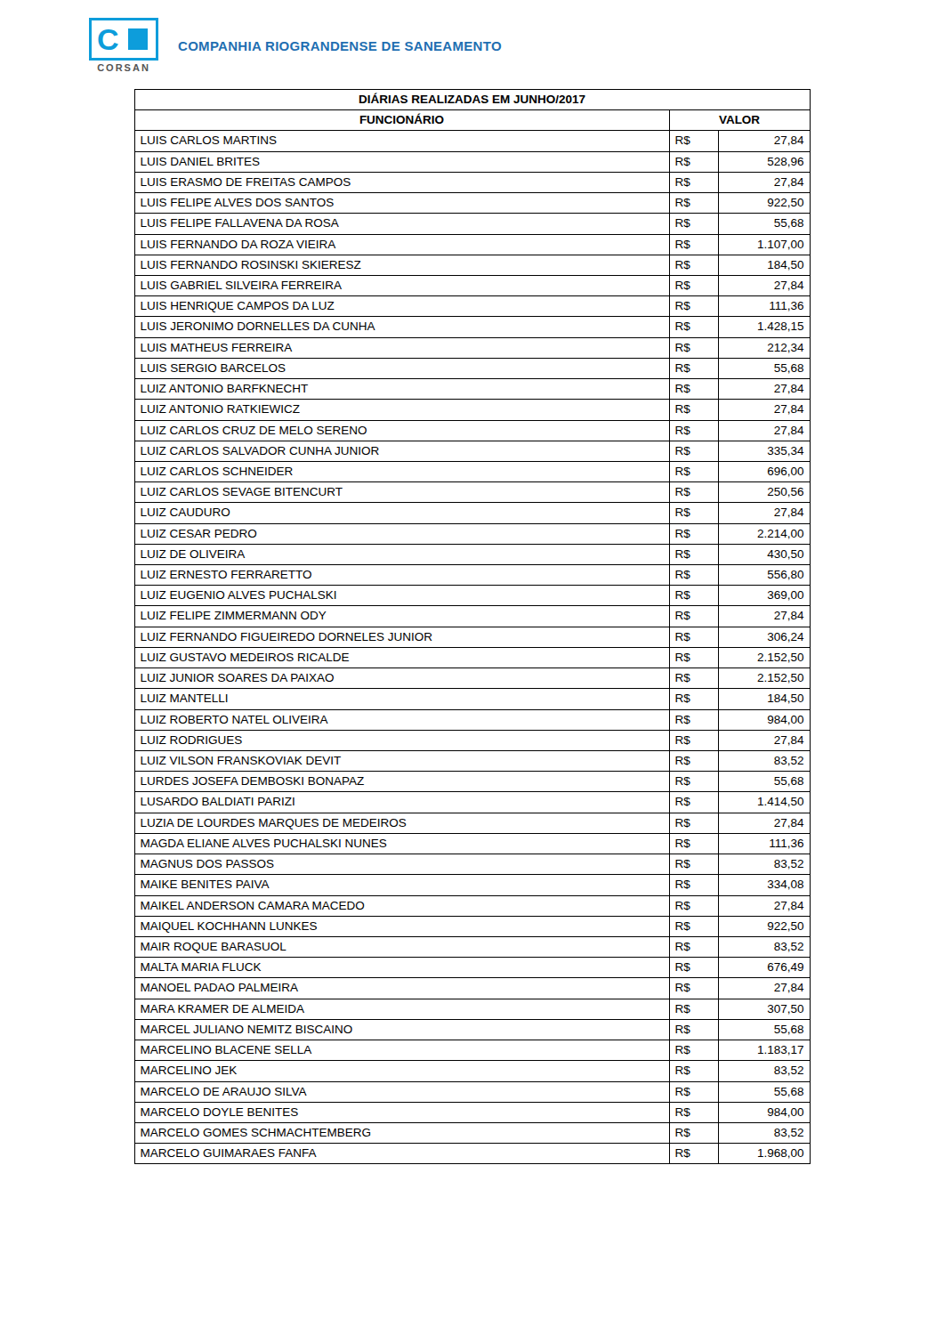C
CORSAN
COMPANHIA RIOGRANDENSE DE SANEAMENTO
| DIÁRIAS REALIZADAS EM JUNHO/2017 |
| --- |
| FUNCIONÁRIO | VALOR |
| LUIS CARLOS MARTINS | R$ | 27,84 |
| LUIS DANIEL BRITES | R$ | 528,96 |
| LUIS ERASMO DE FREITAS CAMPOS | R$ | 27,84 |
| LUIS FELIPE ALVES DOS SANTOS | R$ | 922,50 |
| LUIS FELIPE FALLAVENA DA ROSA | R$ | 55,68 |
| LUIS FERNANDO DA ROZA VIEIRA | R$ | 1.107,00 |
| LUIS FERNANDO ROSINSKI SKIERESZ | R$ | 184,50 |
| LUIS GABRIEL SILVEIRA FERREIRA | R$ | 27,84 |
| LUIS HENRIQUE CAMPOS DA LUZ | R$ | 111,36 |
| LUIS JERONIMO DORNELLES DA CUNHA | R$ | 1.428,15 |
| LUIS MATHEUS FERREIRA | R$ | 212,34 |
| LUIS SERGIO BARCELOS | R$ | 55,68 |
| LUIZ ANTONIO BARFKNECHT | R$ | 27,84 |
| LUIZ ANTONIO RATKIEWICZ | R$ | 27,84 |
| LUIZ CARLOS CRUZ DE MELO SERENO | R$ | 27,84 |
| LUIZ CARLOS SALVADOR CUNHA JUNIOR | R$ | 335,34 |
| LUIZ CARLOS SCHNEIDER | R$ | 696,00 |
| LUIZ CARLOS SEVAGE BITENCURT | R$ | 250,56 |
| LUIZ CAUDURO | R$ | 27,84 |
| LUIZ CESAR PEDRO | R$ | 2.214,00 |
| LUIZ DE OLIVEIRA | R$ | 430,50 |
| LUIZ ERNESTO FERRARETTO | R$ | 556,80 |
| LUIZ EUGENIO ALVES PUCHALSKI | R$ | 369,00 |
| LUIZ FELIPE ZIMMERMANN ODY | R$ | 27,84 |
| LUIZ FERNANDO FIGUEIREDO DORNELES JUNIOR | R$ | 306,24 |
| LUIZ GUSTAVO MEDEIROS RICALDE | R$ | 2.152,50 |
| LUIZ JUNIOR SOARES DA PAIXAO | R$ | 2.152,50 |
| LUIZ MANTELLI | R$ | 184,50 |
| LUIZ ROBERTO NATEL OLIVEIRA | R$ | 984,00 |
| LUIZ RODRIGUES | R$ | 27,84 |
| LUIZ VILSON FRANSKOVIAK DEVIT | R$ | 83,52 |
| LURDES JOSEFA DEMBOSKI BONAPAZ | R$ | 55,68 |
| LUSARDO BALDIATI PARIZI | R$ | 1.414,50 |
| LUZIA DE LOURDES MARQUES DE MEDEIROS | R$ | 27,84 |
| MAGDA ELIANE ALVES PUCHALSKI NUNES | R$ | 111,36 |
| MAGNUS DOS PASSOS | R$ | 83,52 |
| MAIKE BENITES PAIVA | R$ | 334,08 |
| MAIKEL ANDERSON CAMARA MACEDO | R$ | 27,84 |
| MAIQUEL KOCHHANN LUNKES | R$ | 922,50 |
| MAIR ROQUE BARASUOL | R$ | 83,52 |
| MALTA MARIA FLUCK | R$ | 676,49 |
| MANOEL PADAO PALMEIRA | R$ | 27,84 |
| MARA KRAMER DE ALMEIDA | R$ | 307,50 |
| MARCEL JULIANO NEMITZ BISCAINO | R$ | 55,68 |
| MARCELINO BLACENE SELLA | R$ | 1.183,17 |
| MARCELINO JEK | R$ | 83,52 |
| MARCELO DE ARAUJO SILVA | R$ | 55,68 |
| MARCELO DOYLE BENITES | R$ | 984,00 |
| MARCELO GOMES SCHMACHTEMBERG | R$ | 83,52 |
| MARCELO GUIMARAES FANFA | R$ | 1.968,00 |